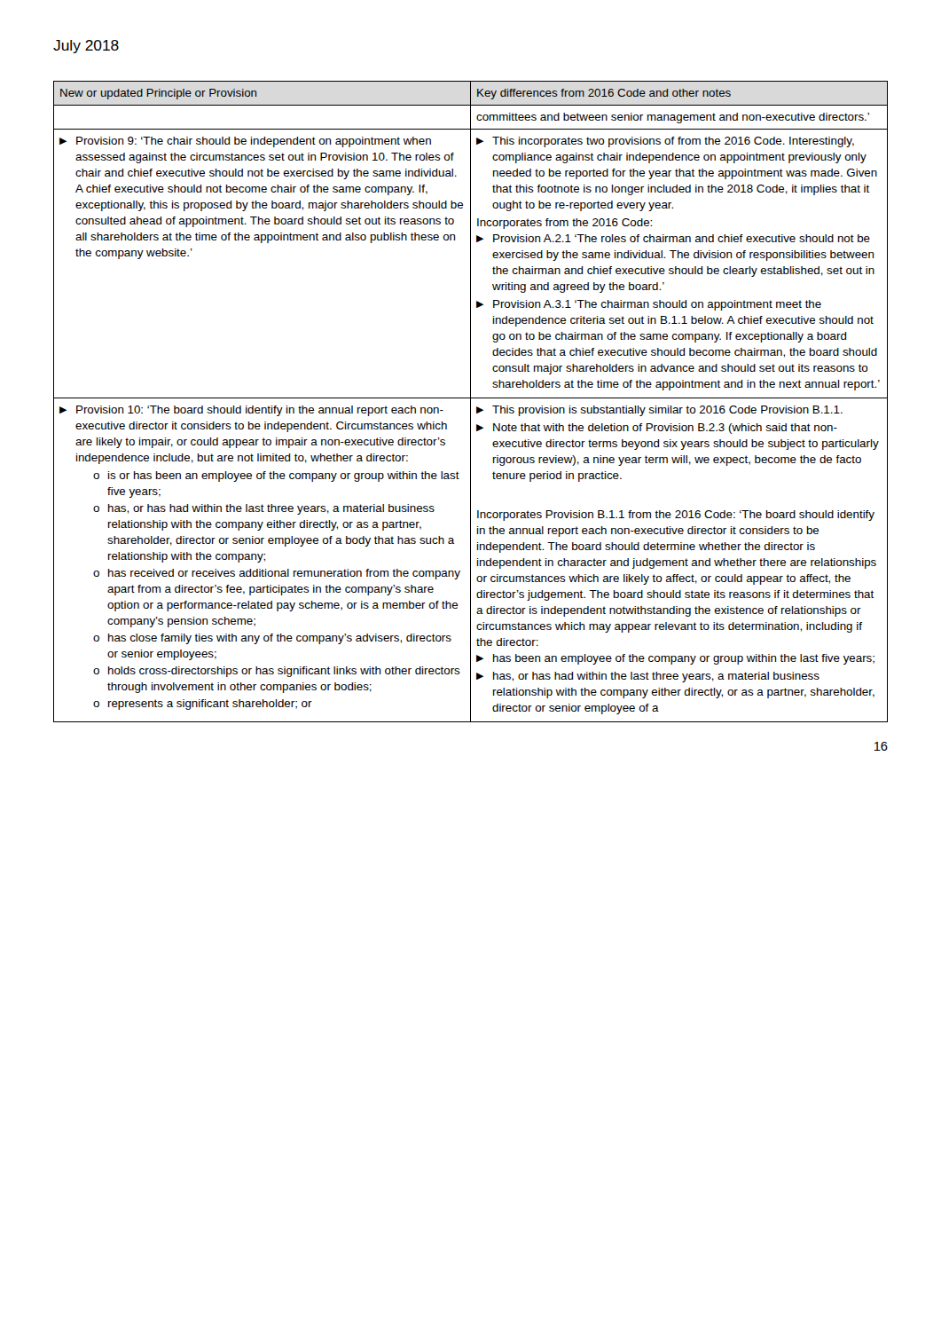July 2018
| New or updated Principle or Provision | Key differences from 2016 Code and other notes |
| --- | --- |
| | committees and between senior management and non-executive directors.’ |
| Provision 9: ‘The chair should be independent on appointment when assessed against the circumstances set out in Provision 10. The roles of chair and chief executive should not be exercised by the same individual. A chief executive should not become chair of the same company. If, exceptionally, this is proposed by the board, major shareholders should be consulted ahead of appointment. The board should set out its reasons to all shareholders at the time of the appointment and also publish these on the company website.’ | This incorporates two provisions of from the 2016 Code. Interestingly, compliance against chair independence on appointment previously only needed to be reported for the year that the appointment was made. Given that this footnote is no longer included in the 2018 Code, it implies that it ought to be re-reported every year. Incorporates from the 2016 Code: Provision A.2.1 ‘The roles of chairman and chief executive should not be exercised by the same individual. The division of responsibilities between the chairman and chief executive should be clearly established, set out in writing and agreed by the board.’ Provision A.3.1 ‘The chairman should on appointment meet the independence criteria set out in B.1.1 below. A chief executive should not go on to be chairman of the same company. If exceptionally a board decides that a chief executive should become chairman, the board should consult major shareholders in advance and should set out its reasons to shareholders at the time of the appointment and in the next annual report.’ |
| Provision 10: ‘The board should identify in the annual report each non-executive director it considers to be independent. Circumstances which are likely to impair, or could appear to impair a non-executive director’s independence include, but are not limited to, whether a director: is or has been an employee of the company or group within the last five years; has, or has had within the last three years, a material business relationship with the company either directly, or as a partner, shareholder, director or senior employee of a body that has such a relationship with the company; has received or receives additional remuneration from the company apart from a director’s fee, participates in the company’s share option or a performance-related pay scheme, or is a member of the company’s pension scheme; has close family ties with any of the company’s advisers, directors or senior employees; holds cross-directorships or has significant links with other directors through involvement in other companies or bodies; represents a significant shareholder; or | This provision is substantially similar to 2016 Code Provision B.1.1. Note that with the deletion of Provision B.2.3 (which said that non-executive director terms beyond six years should be subject to particularly rigorous review), a nine year term will, we expect, become the de facto tenure period in practice. Incorporates Provision B.1.1 from the 2016 Code: ‘The board should identify in the annual report each non-executive director it considers to be independent. The board should determine whether the director is independent in character and judgement and whether there are relationships or circumstances which are likely to affect, or could appear to affect, the director’s judgement. The board should state its reasons if it determines that a director is independent notwithstanding the existence of relationships or circumstances which may appear relevant to its determination, including if the director: has been an employee of the company or group within the last five years; has, or has had within the last three years, a material business relationship with the company either directly, or as a partner, shareholder, director or senior employee of a |
16